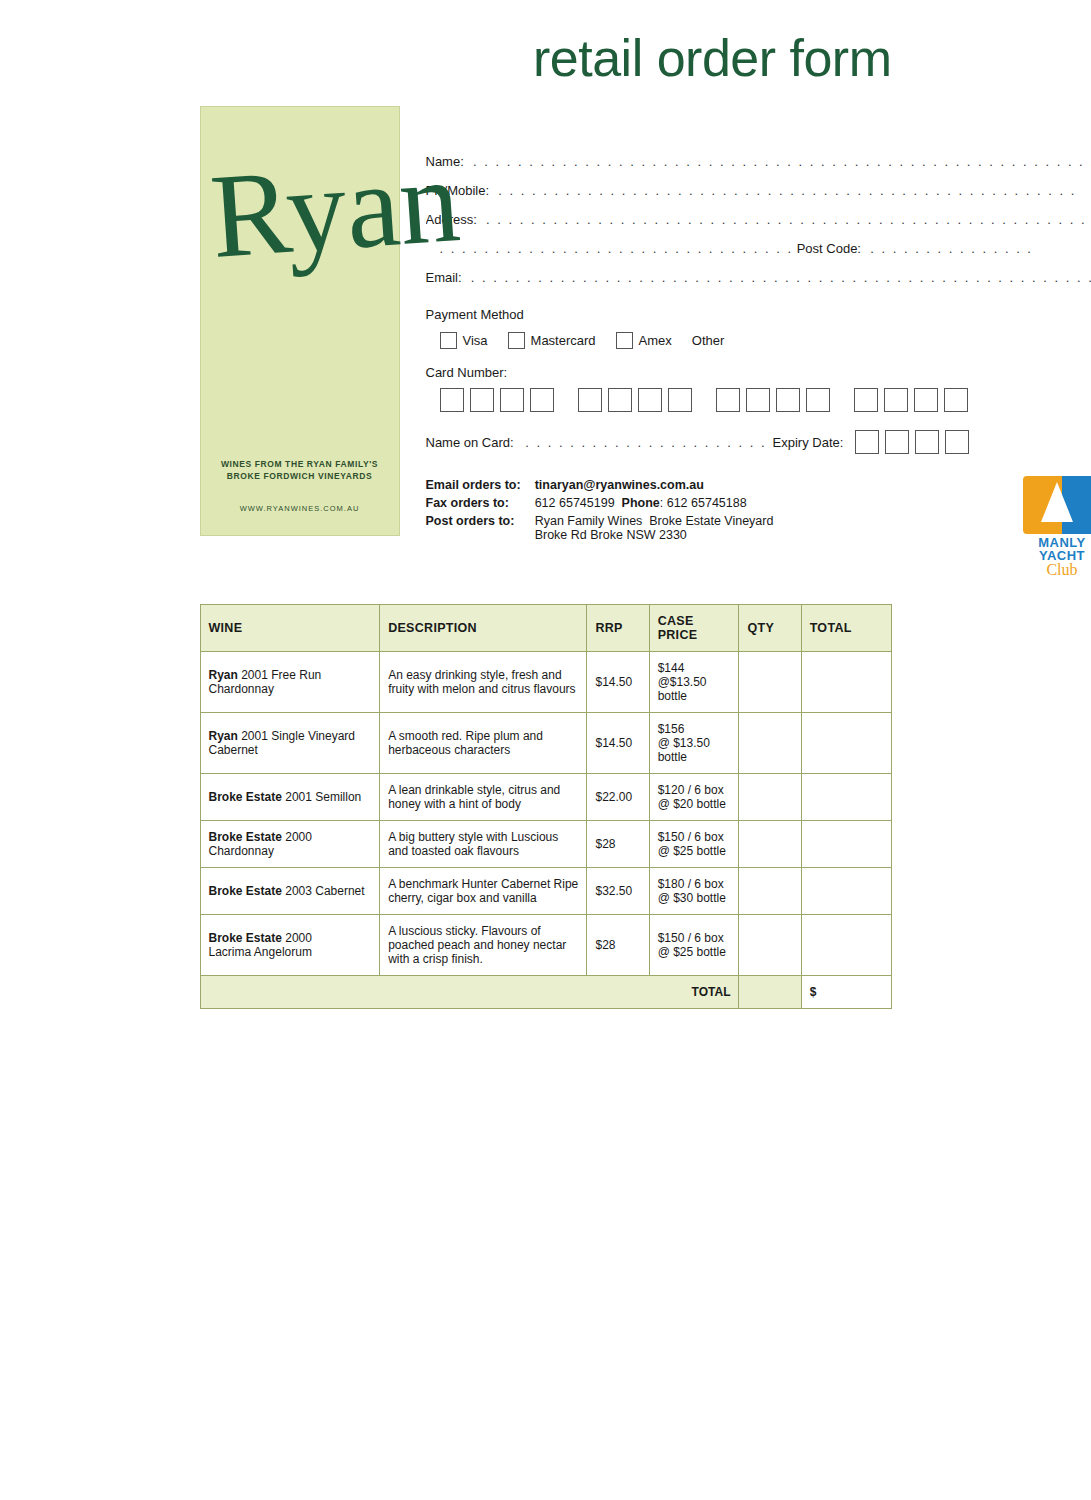retail order form
Ryan
Wines from the Ryan Family's
Broke Fordwich Vineyards
www.ryanwines.com.au
Name: . . . . . . . . . . . . . . . . . . . . . . . . . . . . . . . . . . . . . . . . . . . . . . . . . . . . . . . .
PH/Mobile: . . . . . . . . . . . . . . . . . . . . . . . . . . . . . . . . . . . . . . . . . . . . . . . . . . . .
Address: . . . . . . . . . . . . . . . . . . . . . . . . . . . . . . . . . . . . . . . . . . . . . . . . . . . . . . .
. . . . . . . . . . . . . . . . . . . . . . . . . . . . . . . . Post Code: . . . . . . . . . . . . . . .
Email: . . . . . . . . . . . . . . . . . . . . . . . . . . . . . . . . . . . . . . . . . . . . . . . . . . . . . . . . .
Payment Method
Visa Mastercard Amex Other
Card Number:
Name on Card: . . . . . . . . . . . . . . . . . . . . . . Expiry Date:
| Email orders to: | tinaryan@ryanwines.com.au |
| Fax orders to: | 612 65745199 Phone : 612 65745188 |
| Post orders to: | Ryan Family Wines Broke Estate Vineyard Broke Rd Broke NSW 2330 |
MANLY
YACHT
Club
| WINE | DESCRIPTION | RRP | CASE PRICE | QTY | TOTAL |
| --- | --- | --- | --- | --- | --- |
| Ryan 2001 Free Run Chardonnay | An easy drinking style, fresh and fruity with melon and citrus flavours | $14.50 | $144 @$13.50 bottle | | |
| Ryan 2001 Single Vineyard Cabernet | A smooth red. Ripe plum and herbaceous characters | $14.50 | $156 @ $13.50 bottle | | |
| Broke Estate 2001 Semillon | A lean drinkable style, citrus and honey with a hint of body | $22.00 | $120 / 6 box @ $20 bottle | | |
| Broke Estate 2000 Chardonnay | A big buttery style with Luscious and toasted oak flavours | $28 | $150 / 6 box @ $25 bottle | | |
| Broke Estate 2003 Cabernet | A benchmark Hunter Cabernet Ripe cherry, cigar box and vanilla | $32.50 | $180 / 6 box @ $30 bottle | | |
| Broke Estate 2000 Lacrima Angelorum | A luscious sticky. Flavours of poached peach and honey nectar with a crisp finish. | $28 | $150 / 6 box @ $25 bottle | | |
| TOTAL | | $ |